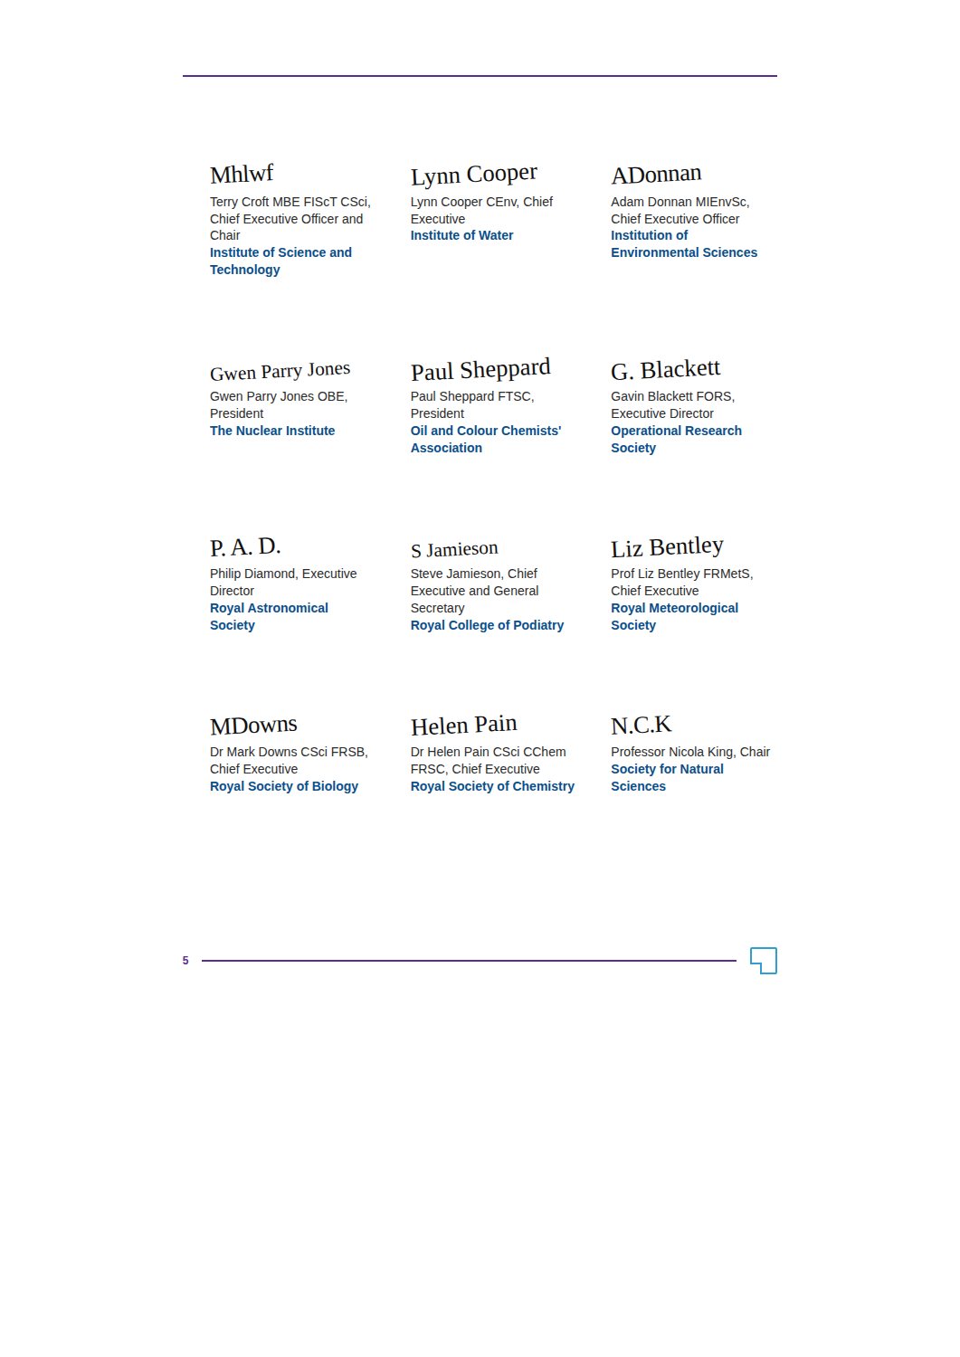Mhlwf
Terry Croft MBE FIScT CSci, Chief Executive Officer and Chair
Institute of Science and Technology
Lynn Cooper
Lynn Cooper CEnv, Chief Executive
Institute of Water
ADonnan
Adam Donnan MIEnvSc, Chief Executive Officer
Institution of Environmental Sciences
Gwen Parry Jones
Gwen Parry Jones OBE, President
The Nuclear Institute
Paul Sheppard
Paul Sheppard FTSC, President
Oil and Colour Chemists' Association
G. Blackett
Gavin Blackett FORS, Executive Director
Operational Research Society
P. A. D.
Philip Diamond, Executive Director
Royal Astronomical Society
S Jamieson
Steve Jamieson, Chief Executive and General Secretary
Royal College of Podiatry
Liz Bentley
Prof Liz Bentley FRMetS, Chief Executive
Royal Meteorological Society
MDowns
Dr Mark Downs CSci FRSB, Chief Executive
Royal Society of Biology
Helen Pain
Dr Helen Pain CSci CChem FRSC, Chief Executive
Royal Society of Chemistry
N.C.K
Professor Nicola King, Chair
Society for Natural Sciences
5